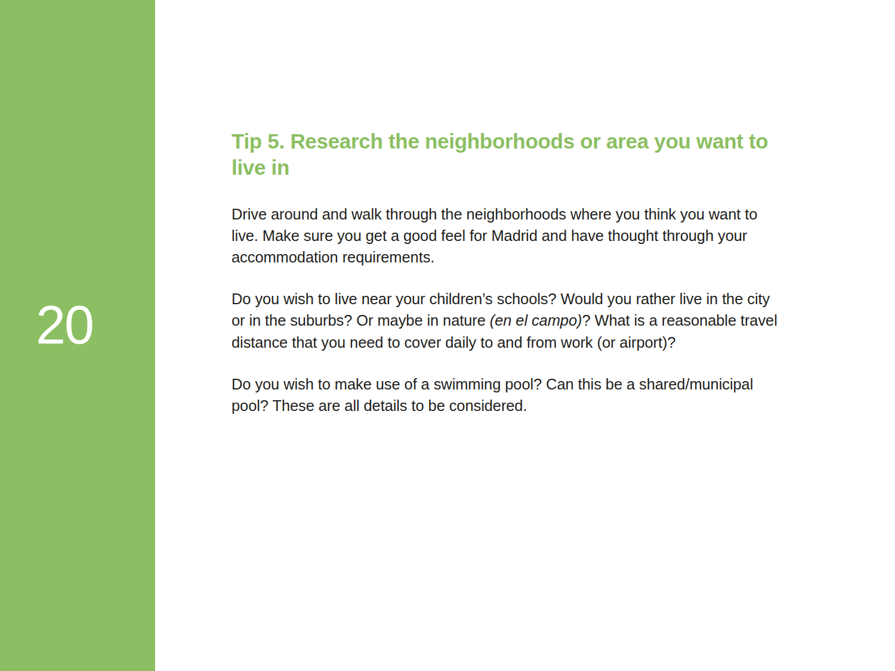20
Tip 5. Research the neighborhoods or area you want to live in
Drive around and walk through the neighborhoods where you think you want to live. Make sure you get a good feel for Madrid and have thought through your accommodation requirements.
Do you wish to live near your children’s schools? Would you rather live in the city or in the suburbs? Or maybe in nature (en el campo)? What is a reasonable travel distance that you need to cover daily to and from work (or airport)?
Do you wish to make use of a swimming pool? Can this be a shared/municipal pool? These are all details to be considered.